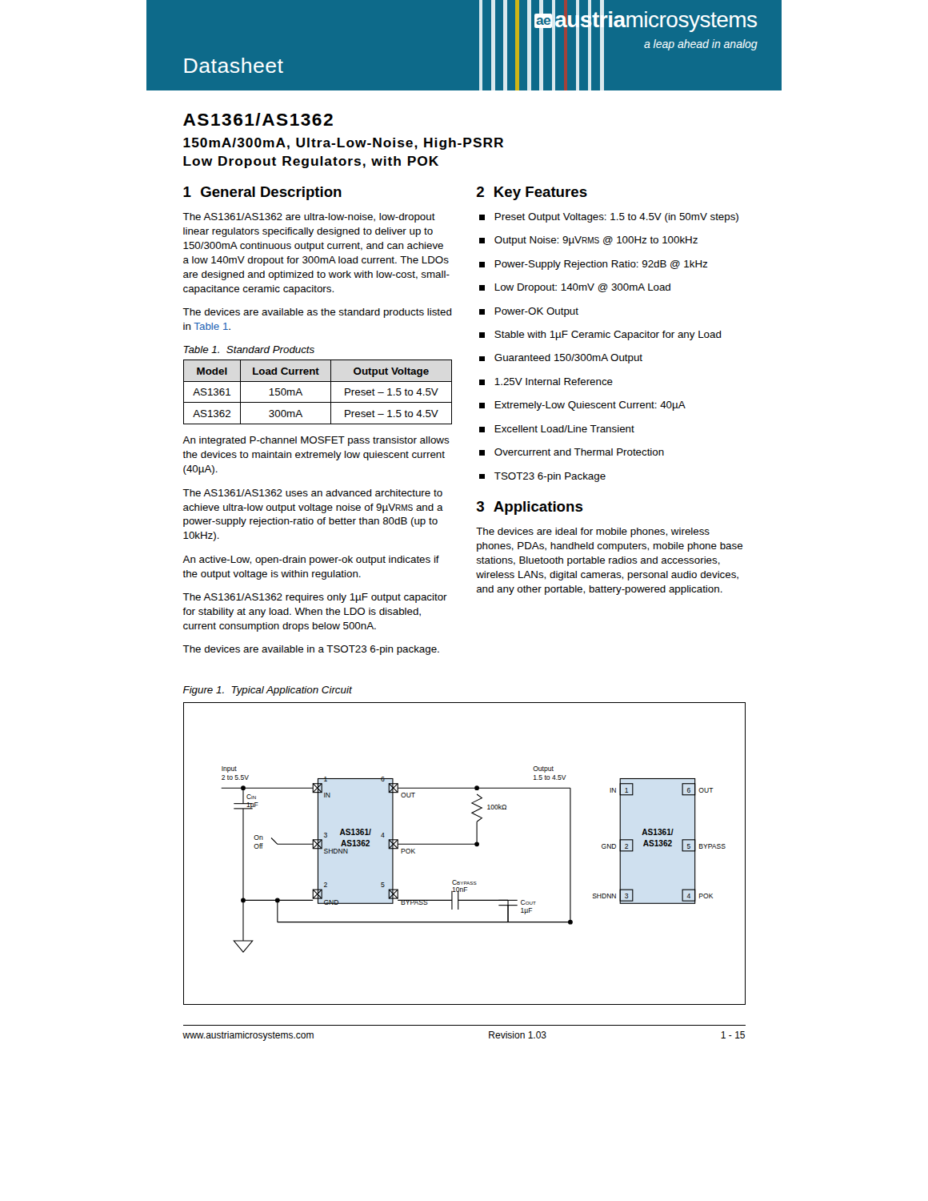Datasheet
aeaustriamicrosystems
a leap ahead in analog
AS1361/AS1362
150mA/300mA, Ultra-Low-Noise, High-PSRR
Low Dropout Regulators, with POK
1 General Description
The AS1361/AS1362 are ultra-low-noise, low-dropout linear regulators specifically designed to deliver up to 150/300mA continuous output current, and can achieve a low 140mV dropout for 300mA load current. The LDOs are designed and optimized to work with low-cost, small-capacitance ceramic capacitors.
The devices are available as the standard products listed in Table 1.
Table 1. Standard Products
| Model | Load Current | Output Voltage |
| --- | --- | --- |
| AS1361 | 150mA | Preset – 1.5 to 4.5V |
| AS1362 | 300mA | Preset – 1.5 to 4.5V |
An integrated P-channel MOSFET pass transistor allows the devices to maintain extremely low quiescent current (40µA).
The AS1361/AS1362 uses an advanced architecture to achieve ultra-low output voltage noise of 9µVRMS and a power-supply rejection-ratio of better than 80dB (up to 10kHz).
An active-Low, open-drain power-ok output indicates if the output voltage is within regulation.
The AS1361/AS1362 requires only 1µF output capacitor for stability at any load. When the LDO is disabled, current consumption drops below 500nA.
The devices are available in a TSOT23 6-pin package.
2 Key Features
Preset Output Voltages: 1.5 to 4.5V (in 50mV steps)
Output Noise: 9µVRMS @ 100Hz to 100kHz
Power-Supply Rejection Ratio: 92dB @ 1kHz
Low Dropout: 140mV @ 300mA Load
Power-OK Output
Stable with 1µF Ceramic Capacitor for any Load
Guaranteed 150/300mA Output
1.25V Internal Reference
Extremely-Low Quiescent Current: 40µA
Excellent Load/Line Transient
Overcurrent and Thermal Protection
TSOT23 6-pin Package
3 Applications
The devices are ideal for mobile phones, wireless phones, PDAs, handheld computers, mobile phone base stations, Bluetooth portable radios and accessories, wireless LANs, digital cameras, personal audio devices, and any other portable, battery-powered application.
Figure 1. Typical Application Circuit
AS1361/ AS1362 AS1361/ AS1362 Input 2 to 5.5V CIN 1µF On Off 1 IN 3 SHDNN 2 GND 6 OUT 4 POK 5 BYPASS 100kΩ CBYPASS 10nF COUT 1µF Output 1.5 to 4.5V IN 1 GND 2 SHDNN 3 6 OUT 5 BYPASS 4 POK
www.austriamicrosystems.com
Revision 1.03
1 - 15